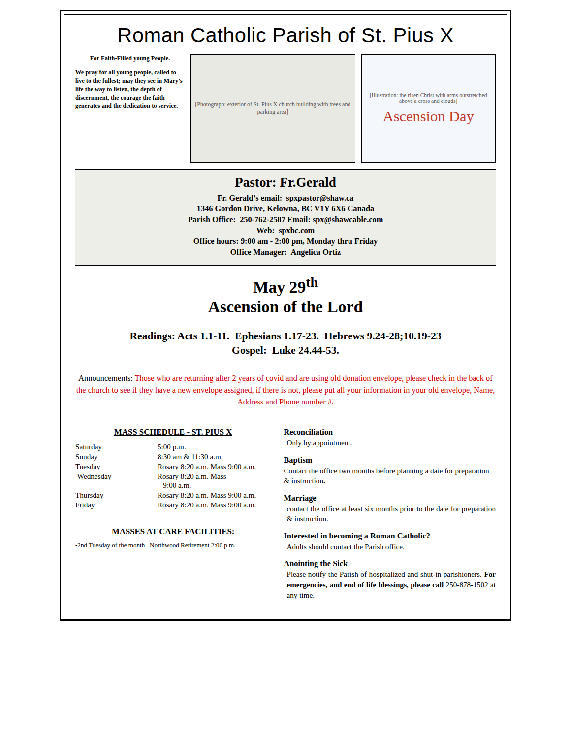Roman Catholic Parish of St. Pius X
For Faith-Filled young People.
We pray for all young people, called to live to the fullest; may they see in Mary’s life the way to listen, the depth of discernment, the courage the faith generates and the dedication to service.
[Photograph: exterior of St. Pius X church building with trees and parking area]
[Illustration: the risen Christ with arms outstretched above a cross and clouds]
Ascension Day
Pastor: Fr.Gerald
Fr. Gerald’s email: spxpastor@shaw.ca
1346 Gordon Drive, Kelowna, BC V1Y 6X6 Canada
Parish Office: 250-762-2587 Email: spx@shawcable.com
Web: spxbc.com
Office hours: 9:00 am - 2:00 pm, Monday thru Friday
Office Manager: Angelica Ortiz
May 29th Ascension of the Lord
Readings: Acts 1.1-11. Ephesians 1.17-23. Hebrews 9.24-28;10.19-23
Gospel: Luke 24.44-53.
Announcements: Those who are returning after 2 years of covid and are using old donation envelope, please check in the back of the church to see if they have a new envelope assigned, if there is not, please put all your information in your old envelope, Name, Address and Phone number #.
MASS SCHEDULE - ST. PIUS X
| Saturday | 5:00 p.m. |
| Sunday | 8:30 am & 11:30 a.m. |
| Tuesday | Rosary 8:20 a.m. Mass 9:00 a.m. |
| Wednesday | Rosary 8:20 a.m. Mass 9:00 a.m. |
| Thursday | Rosary 8:20 a.m. Mass 9:00 a.m. |
| Friday | Rosary 8:20 a.m. Mass 9:00 a.m. |
MASSES AT CARE FACILITIES:
-2nd Tuesday of the month Northwood Retirement 2:00 p.m.
Reconciliation
Only by appointment.
Baptism
Contact the office two months before planning a date for preparation & instruction.
Marriage
contact the office at least six months prior to the date for preparation & instruction.
Interested in becoming a Roman Catholic?
Adults should contact the Parish office.
Anointing the Sick
Please notify the Parish of hospitalized and shut-in parishioners. For emergencies, and end of life blessings, please call 250-878-1502 at any time.